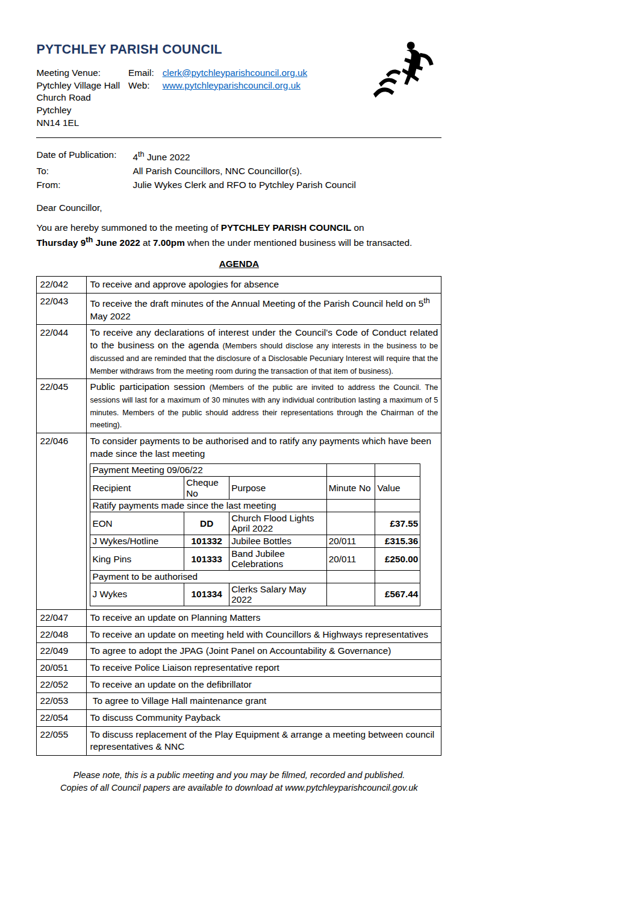PYTCHLEY PARISH COUNCIL
| Meeting Venue: | Email: | clerk@pytchleyparishcouncil.org.uk |
| Pytchley Village Hall | Web: | www.pytchleyparishcouncil.org.uk |
| Church Road | | |
| Pytchley | | |
| NN14 1EL | | |
| Date of Publication: | 4 th June 2022 |
| To: | All Parish Councillors, NNC Councillor(s). |
| From: | Julie Wykes Clerk and RFO to Pytchley Parish Council |
Dear Councillor,
You are hereby summoned to the meeting of PYTCHLEY PARISH COUNCIL on
Thursday 9th June 2022 at 7.00pm when the under mentioned business will be transacted.
AGENDA
| 22/042 | To receive and approve apologies for absence |
| 22/043 | To receive the draft minutes of the Annual Meeting of the Parish Council held on 5 th May 2022 |
| 22/044 | To receive any declarations of interest under the Council’s Code of Conduct related to the business on the agenda (Members should disclose any interests in the business to be discussed and are reminded that the disclosure of a Disclosable Pecuniary Interest will require that the Member withdraws from the meeting room during the transaction of that item of business). |
| 22/045 | Public participation session (Members of the public are invited to address the Council. The sessions will last for a maximum of 30 minutes with any individual contribution lasting a maximum of 5 minutes. Members of the public should address their representations through the Chairman of the meeting). |
| 22/046 | To consider payments to be authorised and to ratify any payments which have been made since the last meeting / Payment Meeting 09/06/22 / / / / / Recipient / Cheque No / Purpose / Minute No / Value / / / Ratify payments made since the last meeting / / / / / EON / DD / Church Flood Lights April 2022 / / £37.55 / / / J Wykes/Hotline / 101332 / Jubilee Bottles / 20/011 / £315.36 / / / King Pins / 101333 / Band Jubilee Celebrations / 20/011 / £250.00 / / / Payment to be authorised / / / / / J Wykes / 101334 / Clerks Salary May 2022 / / £567.44 / / |
| 22/047 | To receive an update on Planning Matters |
| 22/048 | To receive an update on meeting held with Councillors & Highways representatives |
| 22/049 | To agree to adopt the JPAG (Joint Panel on Accountability & Governance) |
| 20/051 | To receive Police Liaison representative report |
| 22/052 | To receive an update on the defibrillator |
| 22/053 | To agree to Village Hall maintenance grant |
| 22/054 | To discuss Community Payback |
| 22/055 | To discuss replacement of the Play Equipment & arrange a meeting between council representatives & NNC |
Please note, this is a public meeting and you may be filmed, recorded and published.
Copies of all Council papers are available to download at www.pytchleyparishcouncil.gov.uk